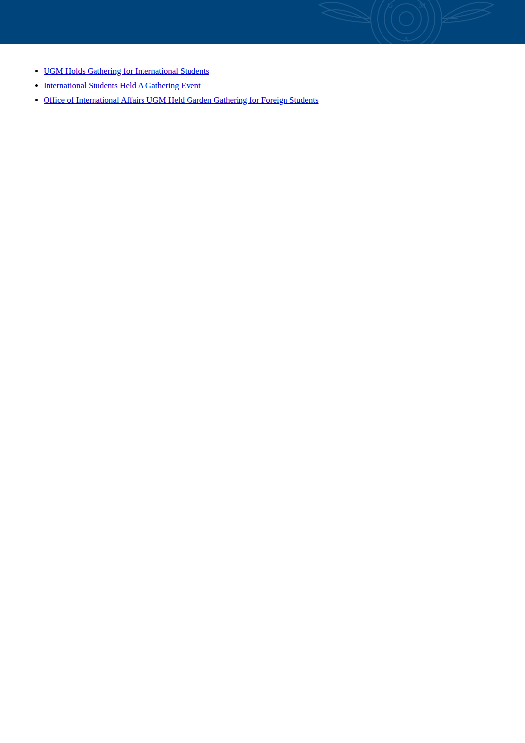U G M A
UGM Holds Gathering for International Students
International Students Held A Gathering Event
Office of International Affairs UGM Held Garden Gathering for Foreign Students